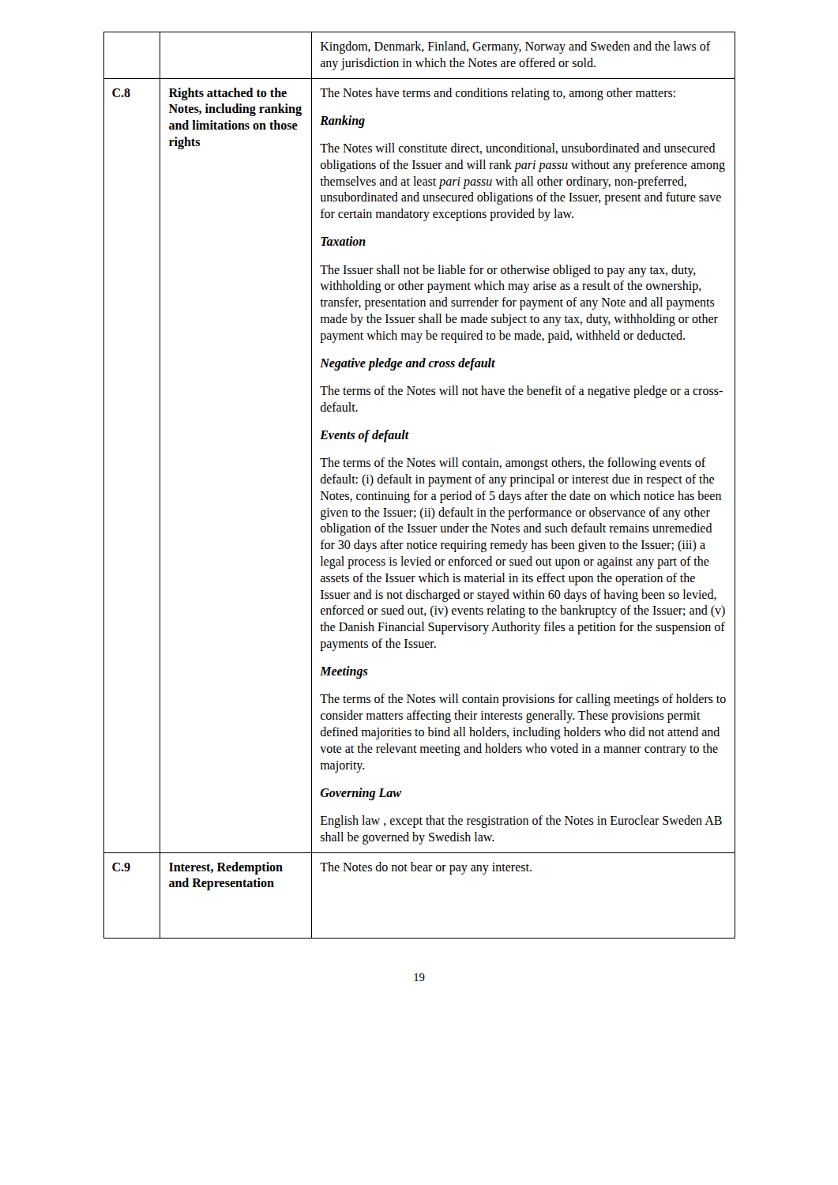| | | Kingdom, Denmark, Finland, Germany, Norway and Sweden and the laws of any jurisdiction in which the Notes are offered or sold. |
| C.8 | Rights attached to the Notes, including ranking and limitations on those rights | The Notes have terms and conditions relating to, among other matters: Ranking The Notes will constitute direct, unconditional, unsubordinated and unsecured obligations of the Issuer and will rank pari passu without any preference among themselves and at least pari passu with all other ordinary, non-preferred, unsubordinated and unsecured obligations of the Issuer, present and future save for certain mandatory exceptions provided by law. Taxation The Issuer shall not be liable for or otherwise obliged to pay any tax, duty, withholding or other payment which may arise as a result of the ownership, transfer, presentation and surrender for payment of any Note and all payments made by the Issuer shall be made subject to any tax, duty, withholding or other payment which may be required to be made, paid, withheld or deducted. Negative pledge and cross default The terms of the Notes will not have the benefit of a negative pledge or a cross-default. Events of default The terms of the Notes will contain, amongst others, the following events of default: (i) default in payment of any principal or interest due in respect of the Notes, continuing for a period of 5 days after the date on which notice has been given to the Issuer; (ii) default in the performance or observance of any other obligation of the Issuer under the Notes and such default remains unremedied for 30 days after notice requiring remedy has been given to the Issuer; (iii) a legal process is levied or enforced or sued out upon or against any part of the assets of the Issuer which is material in its effect upon the operation of the Issuer and is not discharged or stayed within 60 days of having been so levied, enforced or sued out, (iv) events relating to the bankruptcy of the Issuer; and (v) the Danish Financial Supervisory Authority files a petition for the suspension of payments of the Issuer. Meetings The terms of the Notes will contain provisions for calling meetings of holders to consider matters affecting their interests generally. These provisions permit defined majorities to bind all holders, including holders who did not attend and vote at the relevant meeting and holders who voted in a manner contrary to the majority. Governing Law English law , except that the resgistration of the Notes in Euroclear Sweden AB shall be governed by Swedish law. |
| C.9 | Interest, Redemption and Representation | The Notes do not bear or pay any interest. |
19